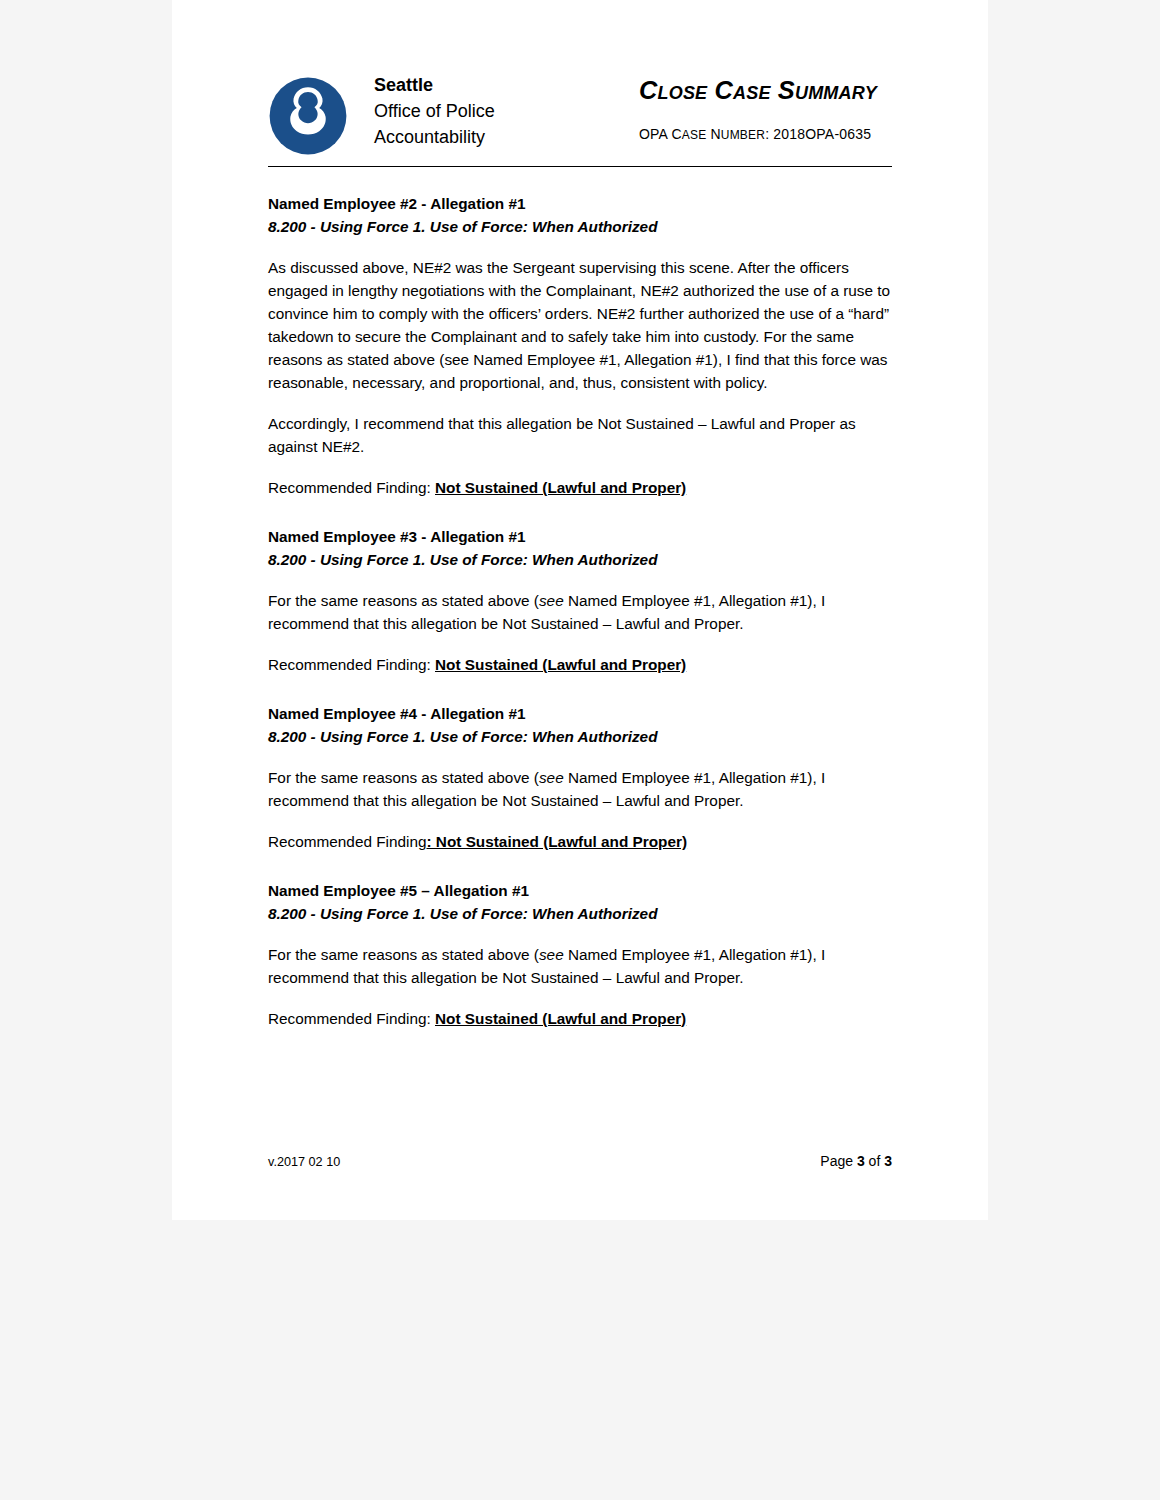Seattle
Office of Police
Accountability
Close Case Summary
OPA CASE NUMBER: 2018OPA-0635
Named Employee #2 - Allegation #1
8.200 - Using Force 1. Use of Force: When Authorized
As discussed above, NE#2 was the Sergeant supervising this scene. After the officers engaged in lengthy negotiations with the Complainant, NE#2 authorized the use of a ruse to convince him to comply with the officers’ orders. NE#2 further authorized the use of a “hard” takedown to secure the Complainant and to safely take him into custody. For the same reasons as stated above (see Named Employee #1, Allegation #1), I find that this force was reasonable, necessary, and proportional, and, thus, consistent with policy.
Accordingly, I recommend that this allegation be Not Sustained – Lawful and Proper as against NE#2.
Recommended Finding: Not Sustained (Lawful and Proper)
Named Employee #3 - Allegation #1
8.200 - Using Force 1. Use of Force: When Authorized
For the same reasons as stated above (see Named Employee #1, Allegation #1), I recommend that this allegation be Not Sustained – Lawful and Proper.
Recommended Finding: Not Sustained (Lawful and Proper)
Named Employee #4 - Allegation #1
8.200 - Using Force 1. Use of Force: When Authorized
For the same reasons as stated above (see Named Employee #1, Allegation #1), I recommend that this allegation be Not Sustained – Lawful and Proper.
Recommended Finding: Not Sustained (Lawful and Proper)
Named Employee #5 – Allegation #1
8.200 - Using Force 1. Use of Force: When Authorized
For the same reasons as stated above (see Named Employee #1, Allegation #1), I recommend that this allegation be Not Sustained – Lawful and Proper.
Recommended Finding: Not Sustained (Lawful and Proper)
v.2017 02 10
Page 3 of 3